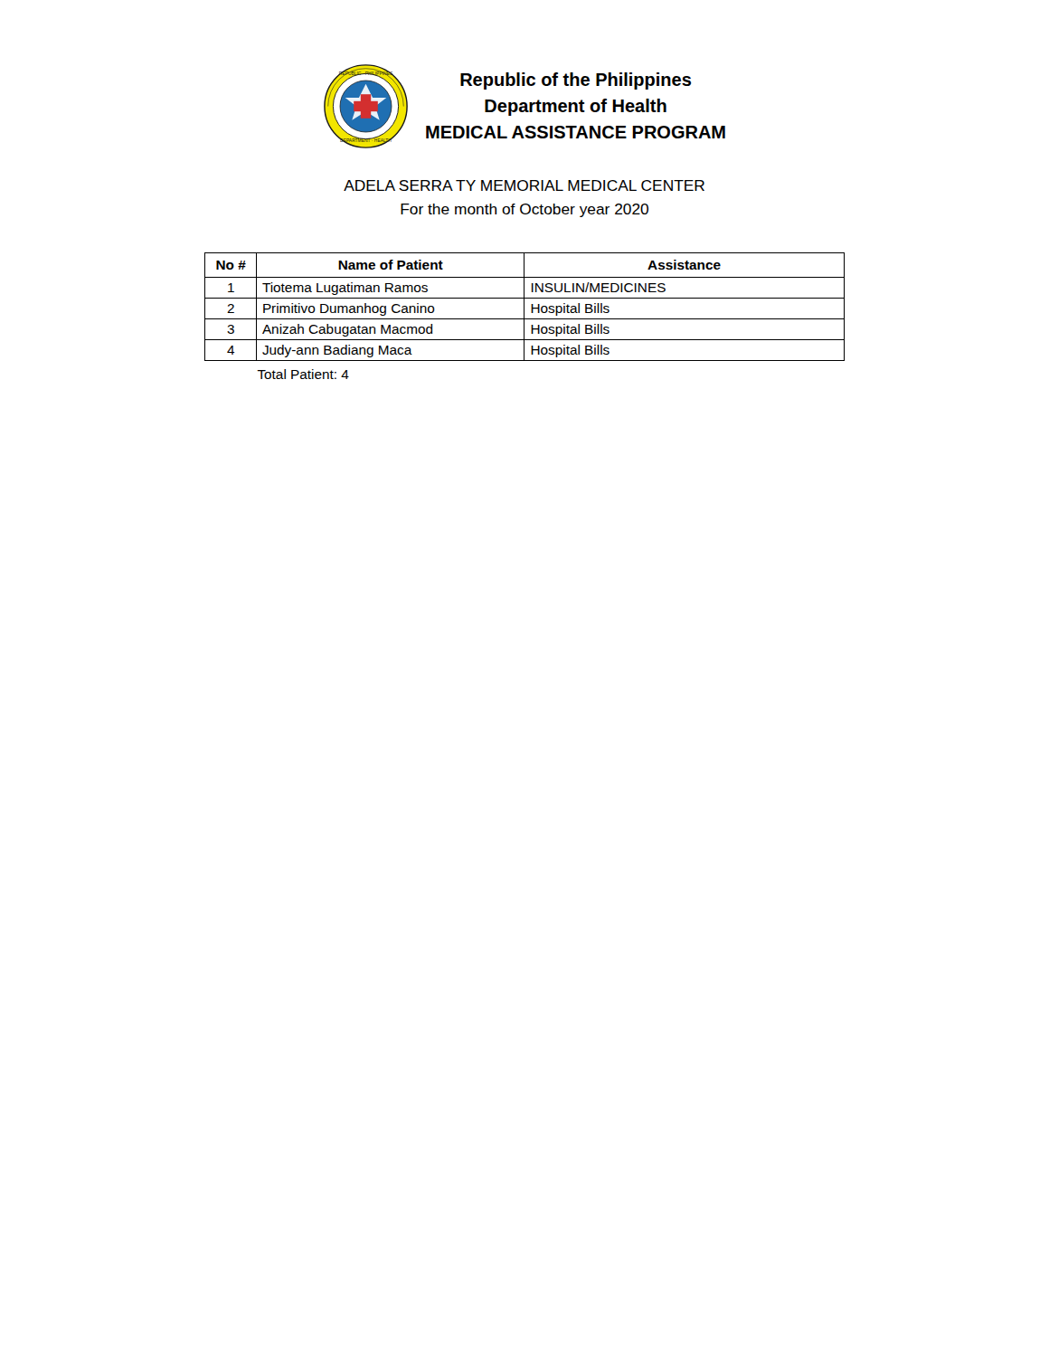Department of Health Seal REPUBLIC · PHILIPPINES DEPARTMENT · HEALTH
Republic of the Philippines
Department of Health
MEDICAL ASSISTANCE PROGRAM
ADELA SERRA TY MEMORIAL MEDICAL CENTER
For the month of October year 2020
| No # | Name of Patient | Assistance |
| --- | --- | --- |
| 1 | Tiotema Lugatiman Ramos | INSULIN/MEDICINES |
| 2 | Primitivo Dumanhog Canino | Hospital Bills |
| 3 | Anizah Cabugatan Macmod | Hospital Bills |
| 4 | Judy-ann Badiang Maca | Hospital Bills |
Total Patient: 4